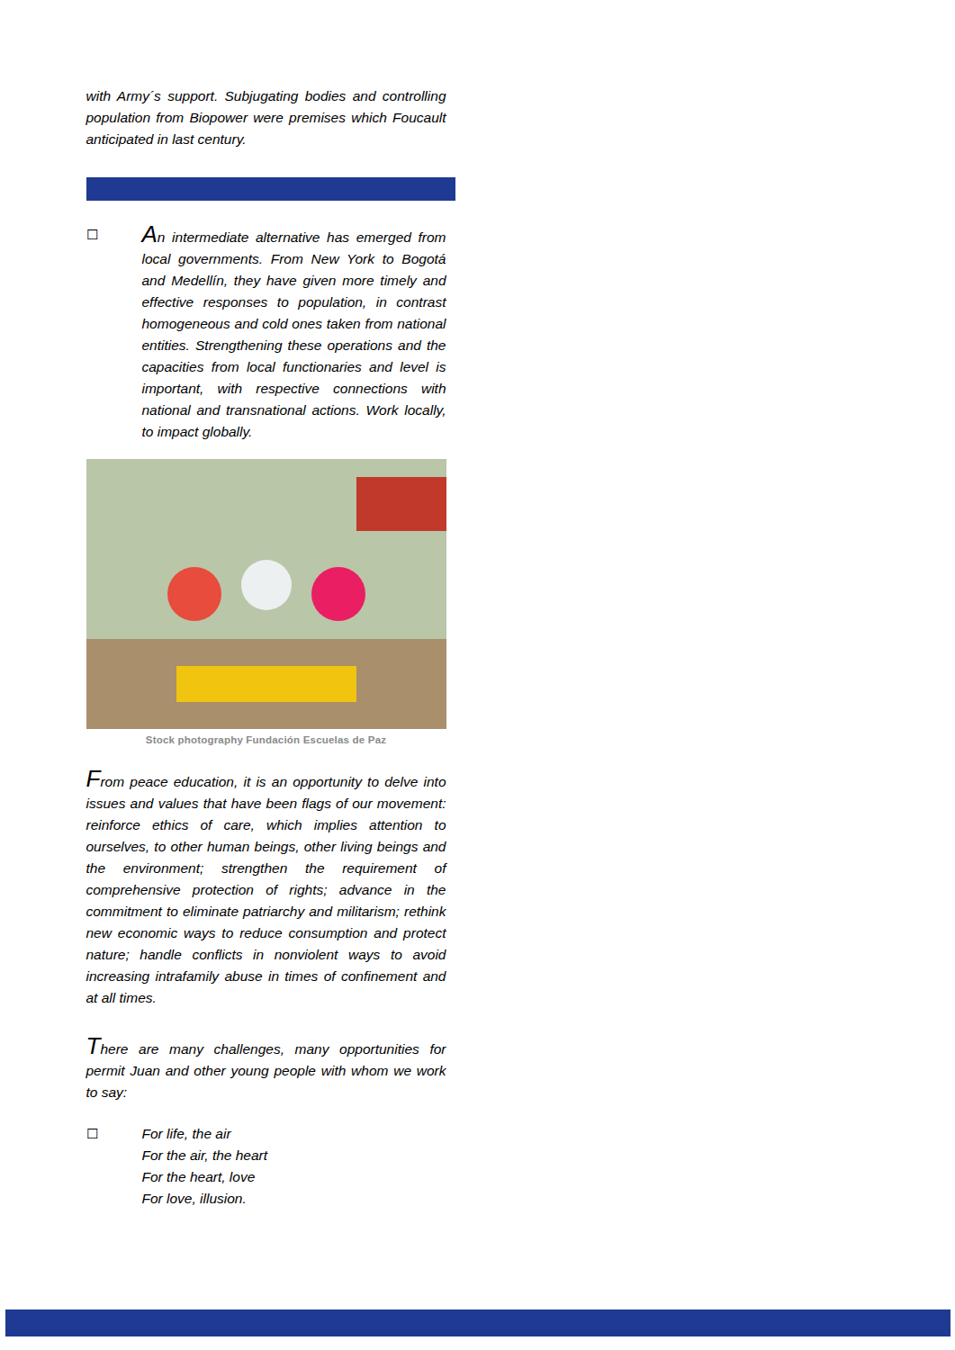with Army´s support. Subjugating bodies and controlling population from Biopower were premises which Foucault anticipated in last century.
☐
An intermediate alternative has emerged from local governments. From New York to Bogotá and Medellín, they have given more timely and effective responses to population, in contrast homogeneous and cold ones taken from national entities. Strengthening these operations and the capacities from local functionaries and level is important, with respective connections with national and transnational actions. Work locally, to impact globally.
Stock photography Fundación Escuelas de Paz
From peace education, it is an opportunity to delve into issues and values that have been flags of our movement: reinforce ethics of care, which implies attention to ourselves, to other human beings, other living beings and the environment; strengthen the requirement of comprehensive protection of rights; advance in the commitment to eliminate patriarchy and militarism; rethink new economic ways to reduce consumption and protect nature; handle conflicts in nonviolent ways to avoid increasing intrafamily abuse in times of confinement and at all times.
There are many challenges, many opportunities for permit Juan and other young people with whom we work to say:
☐
For life, the air
For the air, the heart
For the heart, love
For love, illusion.